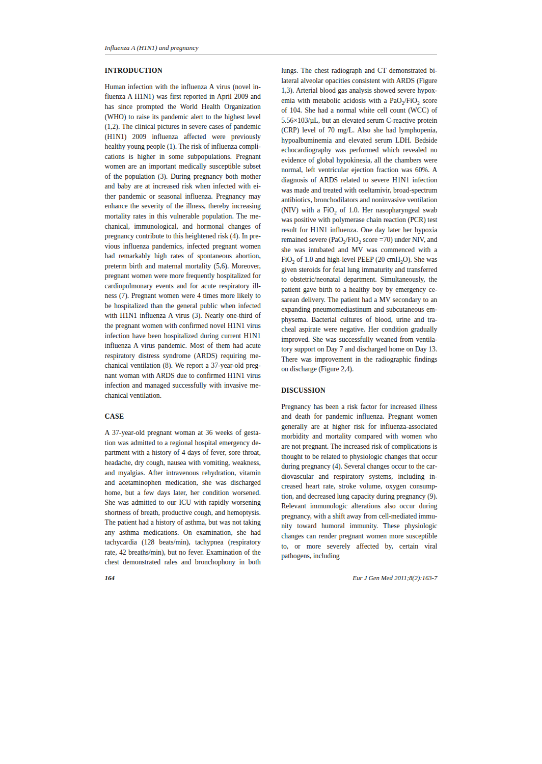Influenza A (H1N1) and pregnancy
INTRODUCTION
Human infection with the influenza A virus (novel influenza A H1N1) was first reported in April 2009 and has since prompted the World Health Organization (WHO) to raise its pandemic alert to the highest level (1,2). The clinical pictures in severe cases of pandemic (H1N1) 2009 influenza affected were previously healthy young people (1). The risk of influenza complications is higher in some subpopulations. Pregnant women are an important medically susceptible subset of the population (3). During pregnancy both mother and baby are at increased risk when infected with either pandemic or seasonal influenza. Pregnancy may enhance the severity of the illness, thereby increasing mortality rates in this vulnerable population. The mechanical, immunological, and hormonal changes of pregnancy contribute to this heightened risk (4). In previous influenza pandemics, infected pregnant women had remarkably high rates of spontaneous abortion, preterm birth and maternal mortality (5,6). Moreover, pregnant women were more frequently hospitalized for cardiopulmonary events and for acute respiratory illness (7). Pregnant women were 4 times more likely to be hospitalized than the general public when infected with H1N1 influenza A virus (3). Nearly one-third of the pregnant women with confirmed novel H1N1 virus infection have been hospitalized during current H1N1 influenza A virus pandemic. Most of them had acute respiratory distress syndrome (ARDS) requiring mechanical ventilation (8). We report a 37-year-old pregnant woman with ARDS due to confirmed H1N1 virus infection and managed successfully with invasive mechanical ventilation.
CASE
A 37-year-old pregnant woman at 36 weeks of gestation was admitted to a regional hospital emergency department with a history of 4 days of fever, sore throat, headache, dry cough, nausea with vomiting, weakness, and myalgias. After intravenous rehydration, vitamin and acetaminophen medication, she was discharged home, but a few days later, her condition worsened. She was admitted to our ICU with rapidly worsening shortness of breath, productive cough, and hemoptysis. The patient had a history of asthma, but was not taking any asthma medications. On examination, she had tachycardia (128 beats/min), tachypnea (respiratory rate, 42 breaths/min), but no fever. Examination of the chest demonstrated rales and bronchophony in both lungs. The chest radiograph and CT demonstrated bilateral alveolar opacities consistent with ARDS (Figure 1,3). Arterial blood gas analysis showed severe hypoxemia with metabolic acidosis with a PaO2/FiO2 score of 104. She had a normal white cell count (WCC) of 5.56×103/µL, but an elevated serum C-reactive protein (CRP) level of 70 mg/L. Also she had lymphopenia, hypoalbuminemia and elevated serum LDH. Bedside echocardiography was performed which revealed no evidence of global hypokinesia, all the chambers were normal, left ventricular ejection fraction was 60%. A diagnosis of ARDS related to severe H1N1 infection was made and treated with oseltamivir, broad-spectrum antibiotics, bronchodilators and noninvasive ventilation (NIV) with a FiO2 of 1.0. Her nasopharyngeal swab was positive with polymerase chain reaction (PCR) test result for H1N1 influenza. One day later her hypoxia remained severe (PaO2/FiO2 score =70) under NIV, and she was intubated and MV was commenced with a FiO2 of 1.0 and high-level PEEP (20 cmH2O). She was given steroids for fetal lung immaturity and transferred to obstetric/neonatal department. Simultaneously, the patient gave birth to a healthy boy by emergency cesarean delivery. The patient had a MV secondary to an expanding pneumomediastinum and subcutaneous emphysema. Bacterial cultures of blood, urine and tracheal aspirate were negative. Her condition gradually improved. She was successfully weaned from ventilatory support on Day 7 and discharged home on Day 13. There was improvement in the radiographic findings on discharge (Figure 2,4).
DISCUSSION
Pregnancy has been a risk factor for increased illness and death for pandemic influenza. Pregnant women generally are at higher risk for influenza-associated morbidity and mortality compared with women who are not pregnant. The increased risk of complications is thought to be related to physiologic changes that occur during pregnancy (4). Several changes occur to the cardiovascular and respiratory systems, including increased heart rate, stroke volume, oxygen consumption, and decreased lung capacity during pregnancy (9). Relevant immunologic alterations also occur during pregnancy, with a shift away from cell-mediated immunity toward humoral immunity. These physiologic changes can render pregnant women more susceptible to, or more severely affected by, certain viral pathogens, including
164 Eur J Gen Med 2011;8(2):163-7